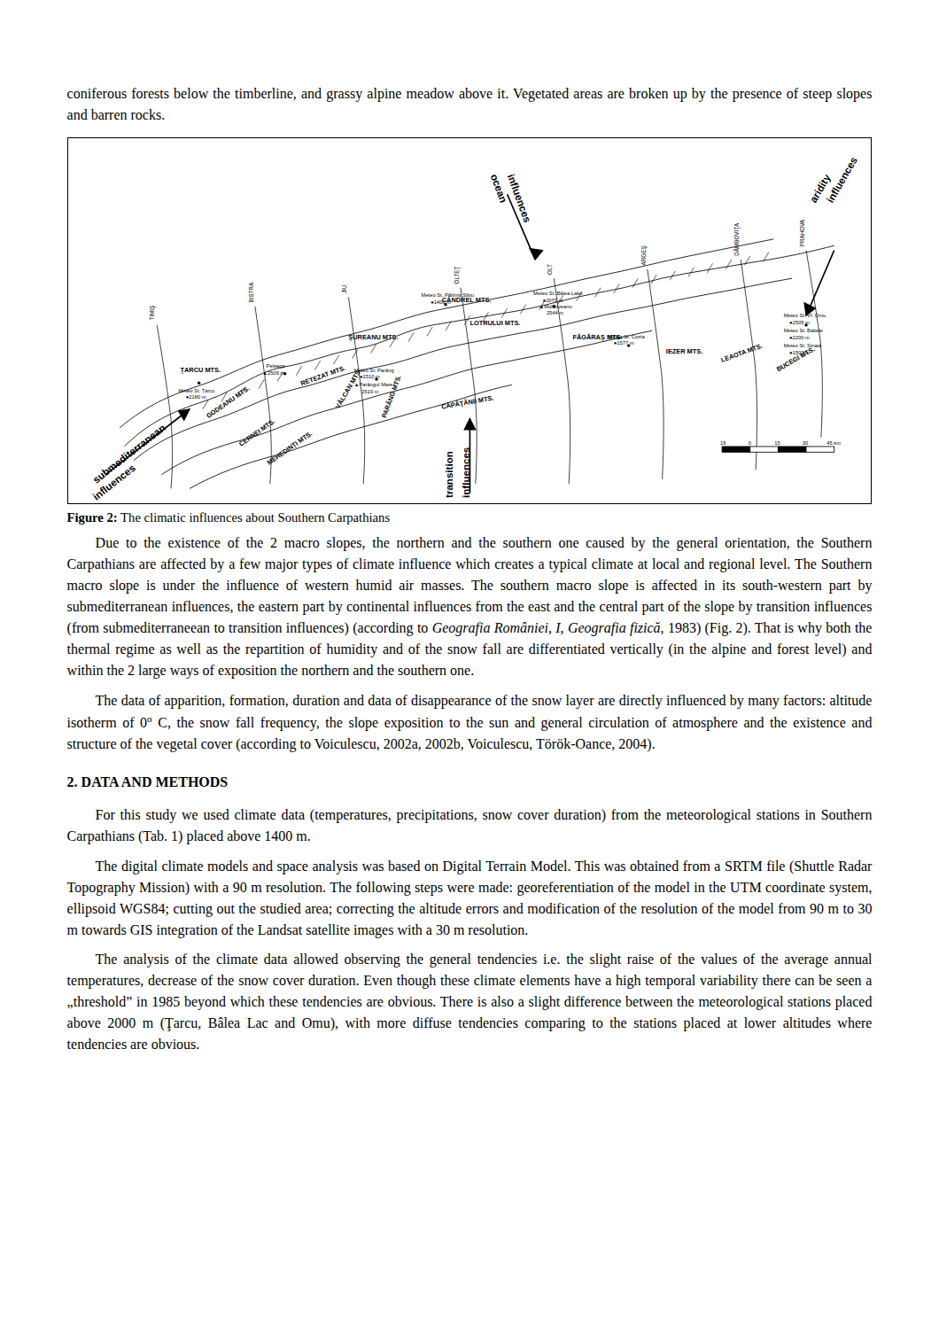coniferous forests below the timberline, and grassy alpine meadow above it. Vegetated areas are broken up by the presence of steep slopes and barren rocks.
TIMIŞ BISTRA JIU OLTEŢ OLT ARGEŞ DÂMBOVIŢA PRAHOVA ŢARCU MTS. GODEANU MTS. CERNEI MTS. MEHEDINŢI MTS. RETEZAT MTS. VÂLCAN MTS. PARÂNG MTS. CĂPĂŢÂNII MTS. ŞUREANU MTS. LOTRULUI MTS. CÂNDREL MTS. FĂGĂRAŞ MTS. IEZER MTS. LEAOTA MTS. BUCEGI MTS. Meteo St. Ţarcu ●2180 m Peleaga ▲2509 m Meteo St. Parâng ●1510 m ▲Parângul Mare 2519 m Meteo St. Păltiniş Sibiu ●1400 m Meteo St. Bâlea Lake ●2070 m ▲Moldoveanu 2544 m Meteo St. Cozia ●1577 m Meteo St. Vf. Omu ●2505 m Meteo St. Babele ●2200 m Meteo St. Sinaia ●1500 m ocean influences aridity influences submediterranean influences transition influences 15 0 15 30 45 km
Figure 2: The climatic influences about Southern Carpathians
Due to the existence of the 2 macro slopes, the northern and the southern one caused by the general orientation, the Southern Carpathians are affected by a few major types of climate influence which creates a typical climate at local and regional level. The Southern macro slope is under the influence of western humid air masses. The southern macro slope is affected in its south-western part by submediterranean influences, the eastern part by continental influences from the east and the central part of the slope by transition influences (from submediterraneean to transition influences) (according to Geografia României, I, Geografia fizică, 1983) (Fig. 2). That is why both the thermal regime as well as the repartition of humidity and of the snow fall are differentiated vertically (in the alpine and forest level) and within the 2 large ways of exposition the northern and the southern one.
The data of apparition, formation, duration and data of disappearance of the snow layer are directly influenced by many factors: altitude isotherm of 0o C, the snow fall frequency, the slope exposition to the sun and general circulation of atmosphere and the existence and structure of the vegetal cover (according to Voiculescu, 2002a, 2002b, Voiculescu, Török-Oance, 2004).
2. DATA AND METHODS
For this study we used climate data (temperatures, precipitations, snow cover duration) from the meteorological stations in Southern Carpathians (Tab. 1) placed above 1400 m.
The digital climate models and space analysis was based on Digital Terrain Model. This was obtained from a SRTM file (Shuttle Radar Topography Mission) with a 90 m resolution. The following steps were made: georeferentiation of the model in the UTM coordinate system, ellipsoid WGS84; cutting out the studied area; correcting the altitude errors and modification of the resolution of the model from 90 m to 30 m towards GIS integration of the Landsat satellite images with a 30 m resolution.
The analysis of the climate data allowed observing the general tendencies i.e. the slight raise of the values of the average annual temperatures, decrease of the snow cover duration. Even though these climate elements have a high temporal variability there can be seen a „threshold” in 1985 beyond which these tendencies are obvious. There is also a slight difference between the meteorological stations placed above 2000 m (Ţarcu, Bâlea Lac and Omu), with more diffuse tendencies comparing to the stations placed at lower altitudes where tendencies are obvious.